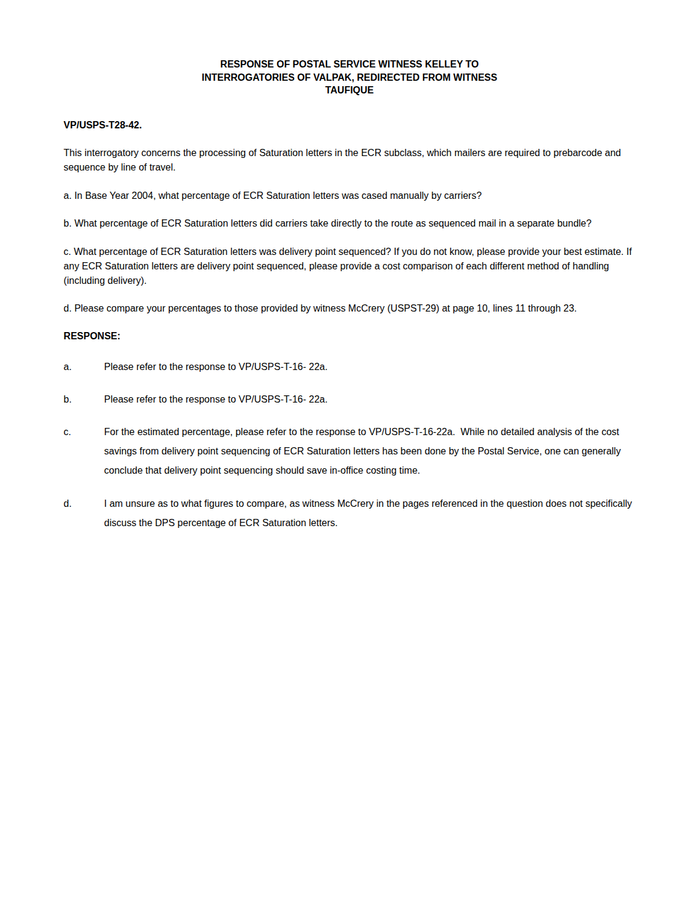RESPONSE OF POSTAL SERVICE WITNESS KELLEY TO
INTERROGATORIES OF VALPAK, REDIRECTED FROM WITNESS
TAUFIQUE
VP/USPS-T28-42.
This interrogatory concerns the processing of Saturation letters in the ECR subclass, which mailers are required to prebarcode and sequence by line of travel.
a. In Base Year 2004, what percentage of ECR Saturation letters was cased manually by carriers?
b. What percentage of ECR Saturation letters did carriers take directly to the route as sequenced mail in a separate bundle?
c. What percentage of ECR Saturation letters was delivery point sequenced? If you do not know, please provide your best estimate. If any ECR Saturation letters are delivery point sequenced, please provide a cost comparison of each different method of handling (including delivery).
d. Please compare your percentages to those provided by witness McCrery (USPST-29) at page 10, lines 11 through 23.
RESPONSE:
a.
Please refer to the response to VP/USPS-T-16- 22a.
b.
Please refer to the response to VP/USPS-T-16- 22a.
c.
For the estimated percentage, please refer to the response to VP/USPS-T-16-22a. While no detailed analysis of the cost savings from delivery point sequencing of ECR Saturation letters has been done by the Postal Service, one can generally conclude that delivery point sequencing should save in-office costing time.
d.
I am unsure as to what figures to compare, as witness McCrery in the pages referenced in the question does not specifically discuss the DPS percentage of ECR Saturation letters.